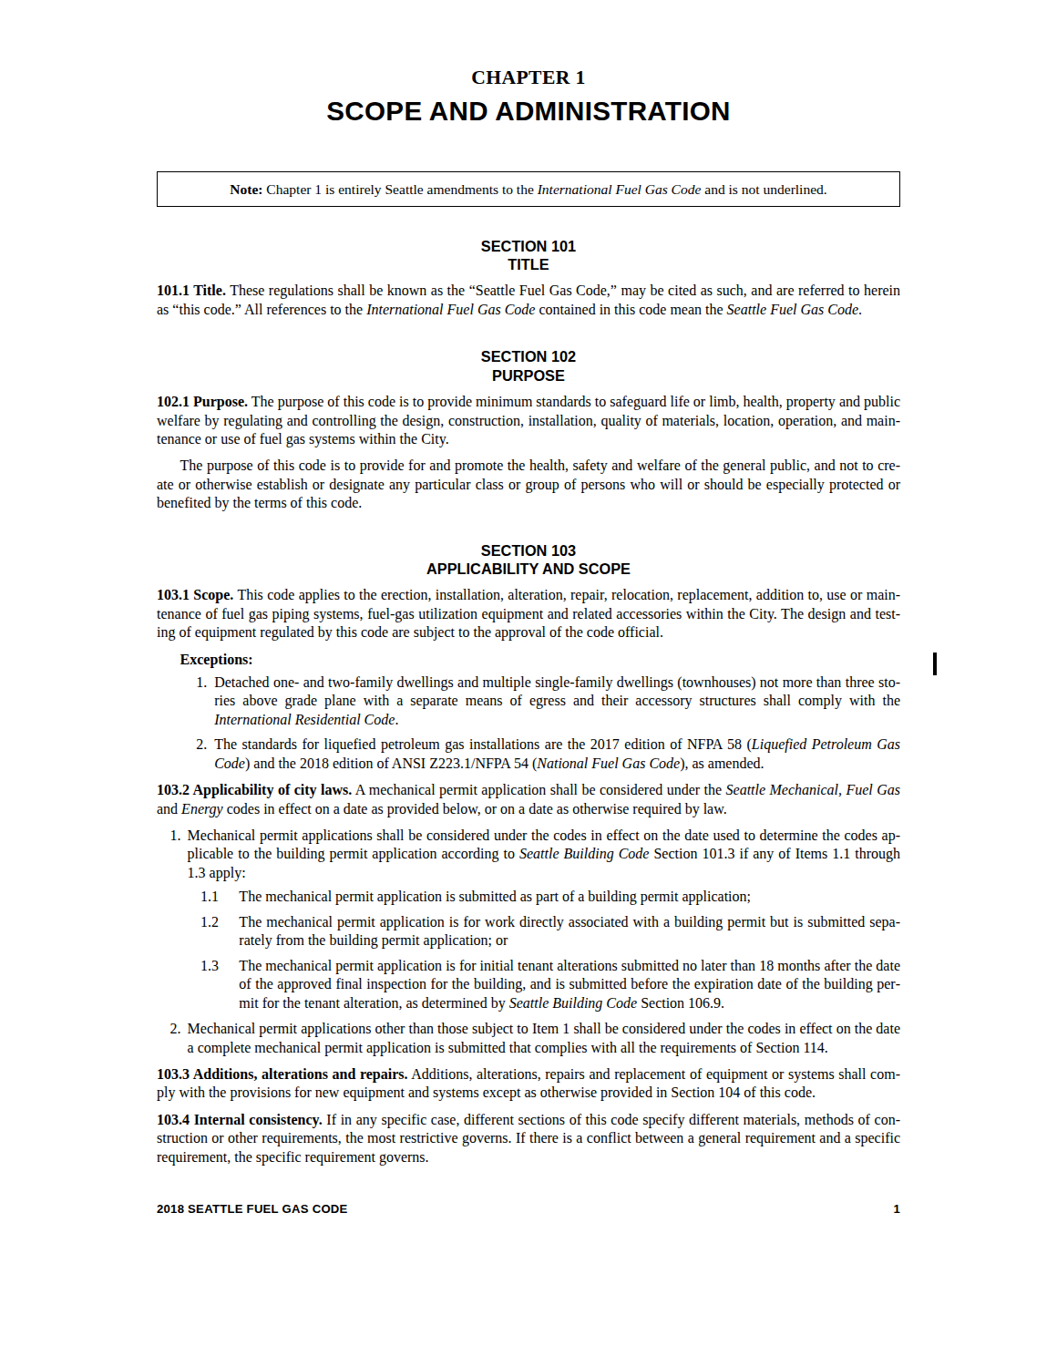CHAPTER 1
SCOPE AND ADMINISTRATION
Note: Chapter 1 is entirely Seattle amendments to the International Fuel Gas Code and is not underlined.
SECTION 101 TITLE
101.1 Title. These regulations shall be known as the “Seattle Fuel Gas Code,” may be cited as such, and are referred to herein as “this code.” All references to the International Fuel Gas Code contained in this code mean the Seattle Fuel Gas Code.
SECTION 102 PURPOSE
102.1 Purpose. The purpose of this code is to provide minimum standards to safeguard life or limb, health, property and public welfare by regulating and controlling the design, construction, installation, quality of materials, location, operation, and maintenance or use of fuel gas systems within the City.
The purpose of this code is to provide for and promote the health, safety and welfare of the general public, and not to create or otherwise establish or designate any particular class or group of persons who will or should be especially protected or benefited by the terms of this code.
SECTION 103 APPLICABILITY AND SCOPE
103.1 Scope. This code applies to the erection, installation, alteration, repair, relocation, replacement, addition to, use or maintenance of fuel gas piping systems, fuel-gas utilization equipment and related accessories within the City. The design and testing of equipment regulated by this code are subject to the approval of the code official.
Exceptions:
Detached one- and two-family dwellings and multiple single-family dwellings (townhouses) not more than three stories above grade plane with a separate means of egress and their accessory structures shall comply with the International Residential Code.
The standards for liquefied petroleum gas installations are the 2017 edition of NFPA 58 (Liquefied Petroleum Gas Code) and the 2018 edition of ANSI Z223.1/NFPA 54 (National Fuel Gas Code), as amended.
103.2 Applicability of city laws. A mechanical permit application shall be considered under the Seattle Mechanical, Fuel Gas and Energy codes in effect on a date as provided below, or on a date as otherwise required by law.
Mechanical permit applications shall be considered under the codes in effect on the date used to determine the codes applicable to the building permit application according to Seattle Building Code Section 101.3 if any of Items 1.1 through 1.3 apply:
1.1 The mechanical permit application is submitted as part of a building permit application;
1.2 The mechanical permit application is for work directly associated with a building permit but is submitted separately from the building permit application; or
1.3 The mechanical permit application is for initial tenant alterations submitted no later than 18 months after the date of the approved final inspection for the building, and is submitted before the expiration date of the building permit for the tenant alteration, as determined by Seattle Building Code Section 106.9.
Mechanical permit applications other than those subject to Item 1 shall be considered under the codes in effect on the date a complete mechanical permit application is submitted that complies with all the requirements of Section 114.
103.3 Additions, alterations and repairs. Additions, alterations, repairs and replacement of equipment or systems shall comply with the provisions for new equipment and systems except as otherwise provided in Section 104 of this code.
103.4 Internal consistency. If in any specific case, different sections of this code specify different materials, methods of construction or other requirements, the most restrictive governs. If there is a conflict between a general requirement and a specific requirement, the specific requirement governs.
2018 SEATTLE FUEL GAS CODE 1